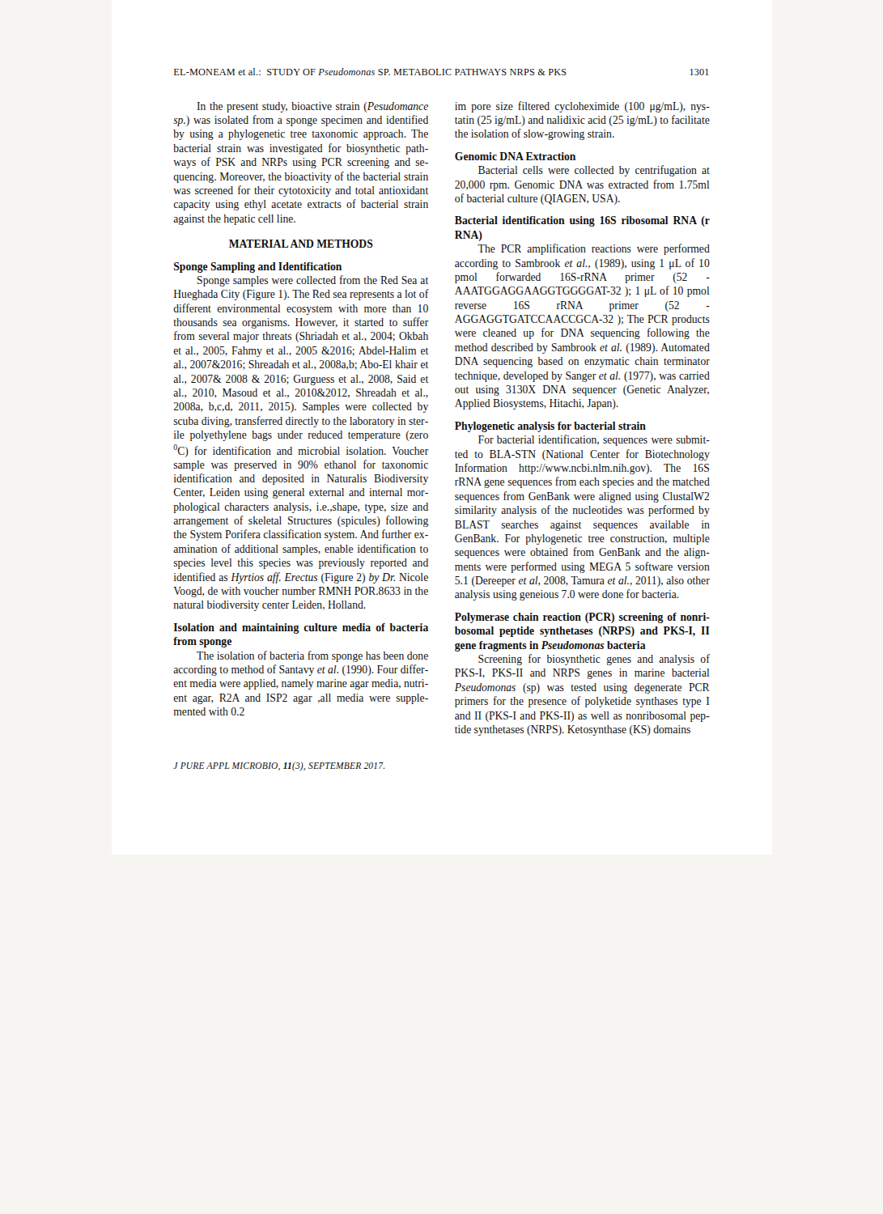EL-MONEAM et al.: STUDY OF Pseudomonas SP. METABOLIC PATHWAYS NRPS & PKS 1301
In the present study, bioactive strain (Pesudomance sp.) was isolated from a sponge specimen and identified by using a phylogenetic tree taxonomic approach. The bacterial strain was investigated for biosynthetic pathways of PSK and NRPs using PCR screening and sequencing. Moreover, the bioactivity of the bacterial strain was screened for their cytotoxicity and total antioxidant capacity using ethyl acetate extracts of bacterial strain against the hepatic cell line.
Material and Methods
Sponge Sampling and Identification
Sponge samples were collected from the Red Sea at Hueghada City (Figure 1). The Red sea represents a lot of different environmental ecosystem with more than 10 thousands sea organisms. However, it started to suffer from several major threats (Shriadah et al., 2004; Okbah et al., 2005, Fahmy et al., 2005 &2016; Abdel-Halim et al., 2007&2016; Shreadah et al., 2008a,b; Abo-El khair et al., 2007& 2008 & 2016; Gurguess et al., 2008, Said et al., 2010, Masoud et al., 2010&2012, Shreadah et al., 2008a, b,c,d, 2011, 2015). Samples were collected by scuba diving, transferred directly to the laboratory in sterile polyethylene bags under reduced temperature (zero 0C) for identification and microbial isolation. Voucher sample was preserved in 90% ethanol for taxonomic identification and deposited in Naturalis Biodiversity Center, Leiden using general external and internal morphological characters analysis, i.e.,shape, type, size and arrangement of skeletal Structures (spicules) following the System Porifera classification system. And further examination of additional samples, enable identification to species level this species was previously reported and identified as Hyrtios aff. Erectus (Figure 2) by Dr. Nicole Voogd, de with voucher number RMNH POR.8633 in the natural biodiversity center Leiden, Holland.
Isolation and maintaining culture media of bacteria from sponge
The isolation of bacteria from sponge has been done according to method of Santavy et al. (1990). Four different media were applied, namely marine agar media, nutrient agar, R2A and ISP2 agar ,all media were supplemented with 0.2
im pore size filtered cycloheximide (100 μg/mL), nystatin (25 ig/mL) and nalidixic acid (25 ig/mL) to facilitate the isolation of slow-growing strain.
Genomic DNA Extraction
Bacterial cells were collected by centrifugation at 20,000 rpm. Genomic DNA was extracted from 1.75ml of bacterial culture (QIAGEN, USA).
Bacterial identification using 16S ribosomal RNA (r RNA)
The PCR amplification reactions were performed according to Sambrook et al., (1989), using 1 μL of 10 pmol forwarded 16S-rRNA primer (52 -AAATGGAGGAAGGTGGGGAT-32 ); 1 μL of 10 pmol reverse 16S rRNA primer (52 -AGGAGGTGATCCAACCGCA-32 ); The PCR products were cleaned up for DNA sequencing following the method described by Sambrook et al. (1989). Automated DNA sequencing based on enzymatic chain terminator technique, developed by Sanger et al. (1977), was carried out using 3130X DNA sequencer (Genetic Analyzer, Applied Biosystems, Hitachi, Japan).
Phylogenetic analysis for bacterial strain
For bacterial identification, sequences were submitted to BLA-STN (National Center for Biotechnology Information http://www.ncbi.nlm.nih.gov). The 16S rRNA gene sequences from each species and the matched sequences from GenBank were aligned using ClustalW2 similarity analysis of the nucleotides was performed by BLAST searches against sequences available in GenBank. For phylogenetic tree construction, multiple sequences were obtained from GenBank and the alignments were performed using MEGA 5 software version 5.1 (Dereeper et al, 2008, Tamura et al., 2011), also other analysis using geneious 7.0 were done for bacteria.
Polymerase chain reaction (PCR) screening of nonribosomal peptide synthetases (NRPS) and PKS-I, II gene fragments in Pseudomonas bacteria
Screening for biosynthetic genes and analysis of PKS-I, PKS-II and NRPS genes in marine bacterial Pseudomonas (sp) was tested using degenerate PCR primers for the presence of polyketide synthases type I and II (PKS-I and PKS-II) as well as nonribosomal peptide synthetases (NRPS). Ketosynthase (KS) domains
J PURE APPL MICROBIO, 11(3), SEPTEMBER 2017.